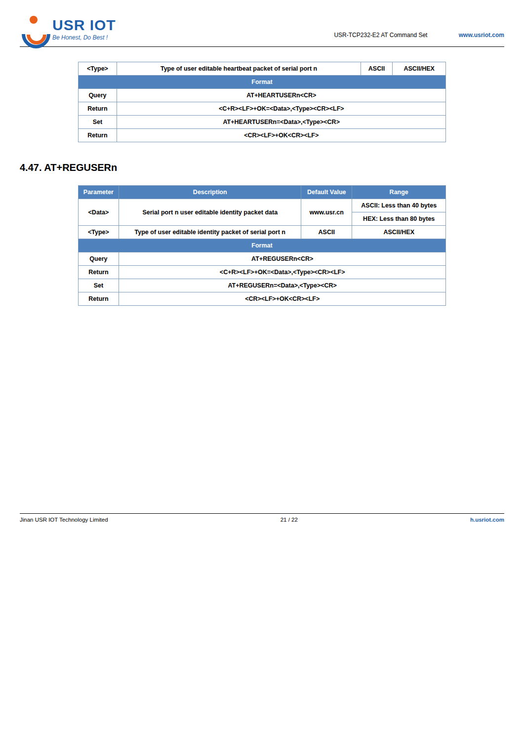USR IOT
Be Honest, Do Best !
USR-TCP232-E2 AT Command Set www.usriot.com
| <Type> | Type of user editable heartbeat packet of serial port n | ASCII | ASCII/HEX |
| Format |
| Query | AT+HEARTUSERn<CR> |
| Return | <C+R><LF>+OK=<Data>,<Type><CR><LF> |
| Set | AT+HEARTUSERn=<Data>,<Type><CR> |
| Return | <CR><LF>+OK<CR><LF> |
4.47. AT+REGUSERn
| Parameter | Description | Default Value | Range |
| --- | --- | --- | --- |
| <Data> | Serial port n user editable identity packet data | www.usr.cn | ASCII: Less than 40 bytes |
| HEX: Less than 80 bytes |
| <Type> | Type of user editable identity packet of serial port n | ASCII | ASCII/HEX |
| Format |
| Query | AT+REGUSERn<CR> |
| Return | <C+R><LF>+OK=<Data>,<Type><CR><LF> |
| Set | AT+REGUSERn=<Data>,<Type><CR> |
| Return | <CR><LF>+OK<CR><LF> |
Jinan USR IOT Technology Limited
21 / 22
h.usriot.com